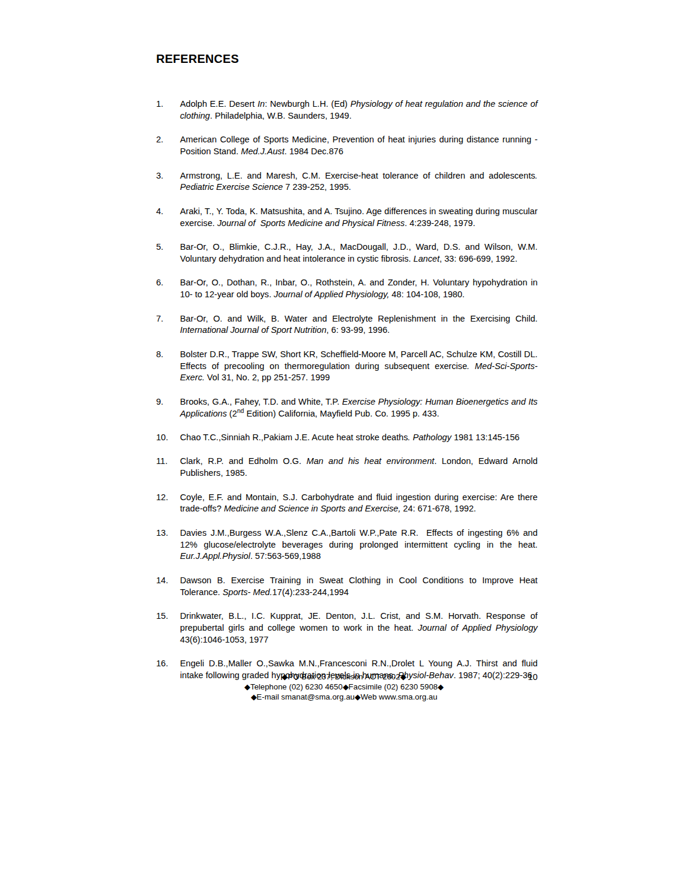REFERENCES
Adolph E.E. Desert In: Newburgh L.H. (Ed) Physiology of heat regulation and the science of clothing. Philadelphia, W.B. Saunders, 1949.
American College of Sports Medicine, Prevention of heat injuries during distance running - Position Stand. Med.J.Aust. 1984 Dec.876
Armstrong, L.E. and Maresh, C.M. Exercise-heat tolerance of children and adolescents. Pediatric Exercise Science 7 239-252, 1995.
Araki, T., Y. Toda, K. Matsushita, and A. Tsujino. Age differences in sweating during muscular exercise. Journal of Sports Medicine and Physical Fitness. 4:239-248, 1979.
Bar-Or, O., Blimkie, C.J.R., Hay, J.A., MacDougall, J.D., Ward, D.S. and Wilson, W.M. Voluntary dehydration and heat intolerance in cystic fibrosis. Lancet, 33: 696-699, 1992.
Bar-Or, O., Dothan, R., Inbar, O., Rothstein, A. and Zonder, H. Voluntary hypohydration in 10- to 12-year old boys. Journal of Applied Physiology, 48: 104-108, 1980.
Bar-Or, O. and Wilk, B. Water and Electrolyte Replenishment in the Exercising Child. International Journal of Sport Nutrition, 6: 93-99, 1996.
Bolster D.R., Trappe SW, Short KR, Scheffield-Moore M, Parcell AC, Schulze KM, Costill DL. Effects of precooling on thermoregulation during subsequent exercise. Med-Sci-Sports-Exerc. Vol 31, No. 2, pp 251-257. 1999
Brooks, G.A., Fahey, T.D. and White, T.P. Exercise Physiology: Human Bioenergetics and Its Applications (2nd Edition) California, Mayfield Pub. Co. 1995 p. 433.
Chao T.C.,Sinniah R.,Pakiam J.E. Acute heat stroke deaths. Pathology 1981 13:145-156
Clark, R.P. and Edholm O.G. Man and his heat environment. London, Edward Arnold Publishers, 1985.
Coyle, E.F. and Montain, S.J. Carbohydrate and fluid ingestion during exercise: Are there trade-offs? Medicine and Science in Sports and Exercise, 24: 671-678, 1992.
Davies J.M.,Burgess W.A.,Slenz C.A.,Bartoli W.P.,Pate R.R. Effects of ingesting 6% and 12% glucose/electrolyte beverages during prolonged intermittent cycling in the heat. Eur.J.Appl.Physiol. 57:563-569,1988
Dawson B. Exercise Training in Sweat Clothing in Cool Conditions to Improve Heat Tolerance. Sports- Med. 17(4):233-244,1994
Drinkwater, B.L., I.C. Kupprat, JE. Denton, J.L. Crist, and S.M. Horvath. Response of prepubertal girls and college women to work in the heat. Journal of Applied Physiology 43(6):1046-1053, 1977
Engeli D.B.,Maller O.,Sawka M.N.,Francesconi R.N.,Drolet L Young A.J. Thirst and fluid intake following graded hypohydration levels in humans. Physiol-Behav. 1987; 40(2):229-36
10 ◆PO Box 237, Dickson ACT 2602◆ ◆Telephone (02) 6230 4650◆Facsimile (02) 6230 5908◆ ◆E-mail smanat@sma.org.au◆Web www.sma.org.au